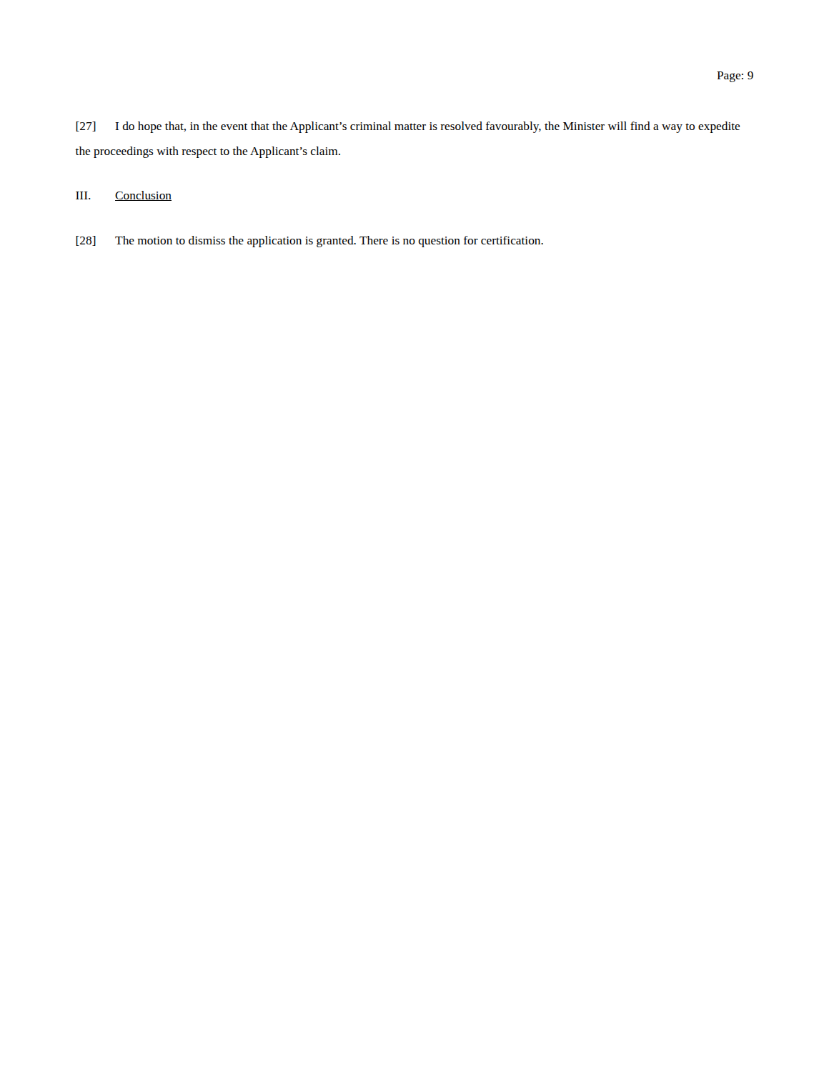Page: 9
[27] I do hope that, in the event that the Applicant’s criminal matter is resolved favourably, the Minister will find a way to expedite the proceedings with respect to the Applicant’s claim.
III. Conclusion
[28] The motion to dismiss the application is granted. There is no question for certification.